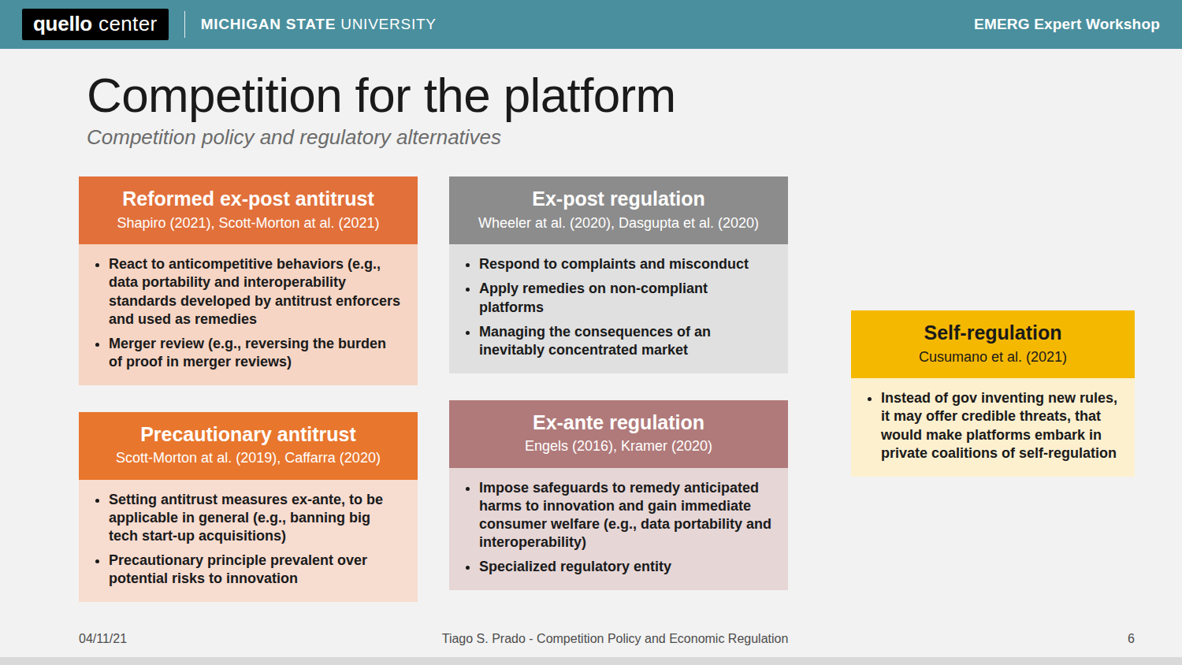quello center MICHIGAN STATE UNIVERSITY
EMERG Expert Workshop
Competition for the platform
Competition policy and regulatory alternatives
Reformed ex-post antitrust
Shapiro (2021), Scott-Morton at al. (2021)
React to anticompetitive behaviors (e.g., data portability and interoperability standards developed by antitrust enforcers and used as remedies
Merger review (e.g., reversing the burden of proof in merger reviews)
Precautionary antitrust
Scott-Morton at al. (2019), Caffarra (2020)
Setting antitrust measures ex-ante, to be applicable in general (e.g., banning big tech start-up acquisitions)
Precautionary principle prevalent over potential risks to innovation
Ex-post regulation
Wheeler at al. (2020), Dasgupta et al. (2020)
Respond to complaints and misconduct
Apply remedies on non-compliant platforms
Managing the consequences of an inevitably concentrated market
Ex-ante regulation
Engels (2016), Kramer (2020)
Impose safeguards to remedy anticipated harms to innovation and gain immediate consumer welfare (e.g., data portability and interoperability)
Specialized regulatory entity
Self-regulation
Cusumano et al. (2021)
Instead of gov inventing new rules, it may offer credible threats, that would make platforms embark in private coalitions of self-regulation
04/11/21
Tiago S. Prado - Competition Policy and Economic Regulation
6